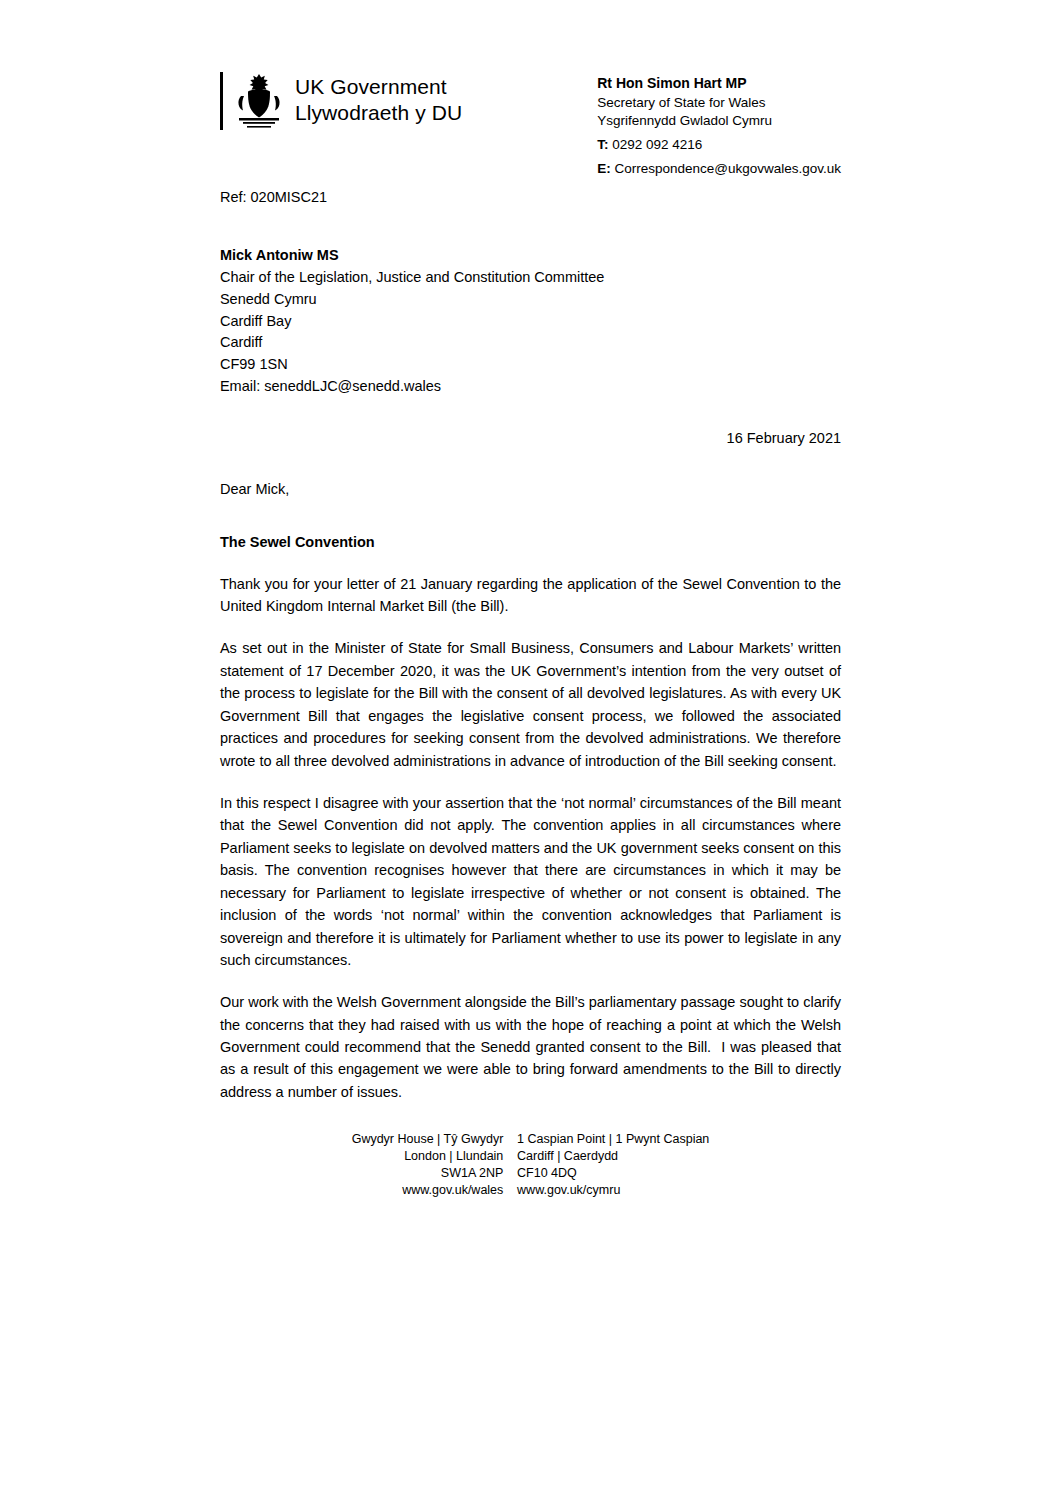UK Government
Llywodraeth y DU
Rt Hon Simon Hart MP
Secretary of State for Wales
Ysgrifennydd Gwladol Cymru
T: 0292 092 4216
E: Correspondence@ukgovwales.gov.uk
Ref: 020MISC21
Mick Antoniw MS
Chair of the Legislation, Justice and Constitution Committee
Senedd Cymru
Cardiff Bay
Cardiff
CF99 1SN
Email: seneddLJC@senedd.wales
16 February 2021
Dear Mick,
The Sewel Convention
Thank you for your letter of 21 January regarding the application of the Sewel Convention to the United Kingdom Internal Market Bill (the Bill).
As set out in the Minister of State for Small Business, Consumers and Labour Markets’ written statement of 17 December 2020, it was the UK Government’s intention from the very outset of the process to legislate for the Bill with the consent of all devolved legislatures. As with every UK Government Bill that engages the legislative consent process, we followed the associated practices and procedures for seeking consent from the devolved administrations. We therefore wrote to all three devolved administrations in advance of introduction of the Bill seeking consent.
In this respect I disagree with your assertion that the ‘not normal’ circumstances of the Bill meant that the Sewel Convention did not apply. The convention applies in all circumstances where Parliament seeks to legislate on devolved matters and the UK government seeks consent on this basis. The convention recognises however that there are circumstances in which it may be necessary for Parliament to legislate irrespective of whether or not consent is obtained. The inclusion of the words ‘not normal’ within the convention acknowledges that Parliament is sovereign and therefore it is ultimately for Parliament whether to use its power to legislate in any such circumstances.
Our work with the Welsh Government alongside the Bill’s parliamentary passage sought to clarify the concerns that they had raised with us with the hope of reaching a point at which the Welsh Government could recommend that the Senedd granted consent to the Bill. I was pleased that as a result of this engagement we were able to bring forward amendments to the Bill to directly address a number of issues.
Gwydyr House | Tŷ Gwydyr
London | Llundain
SW1A 2NP
www.gov.uk/wales
1 Caspian Point | 1 Pwynt Caspian
Cardiff | Caerdydd
CF10 4DQ
www.gov.uk/cymru